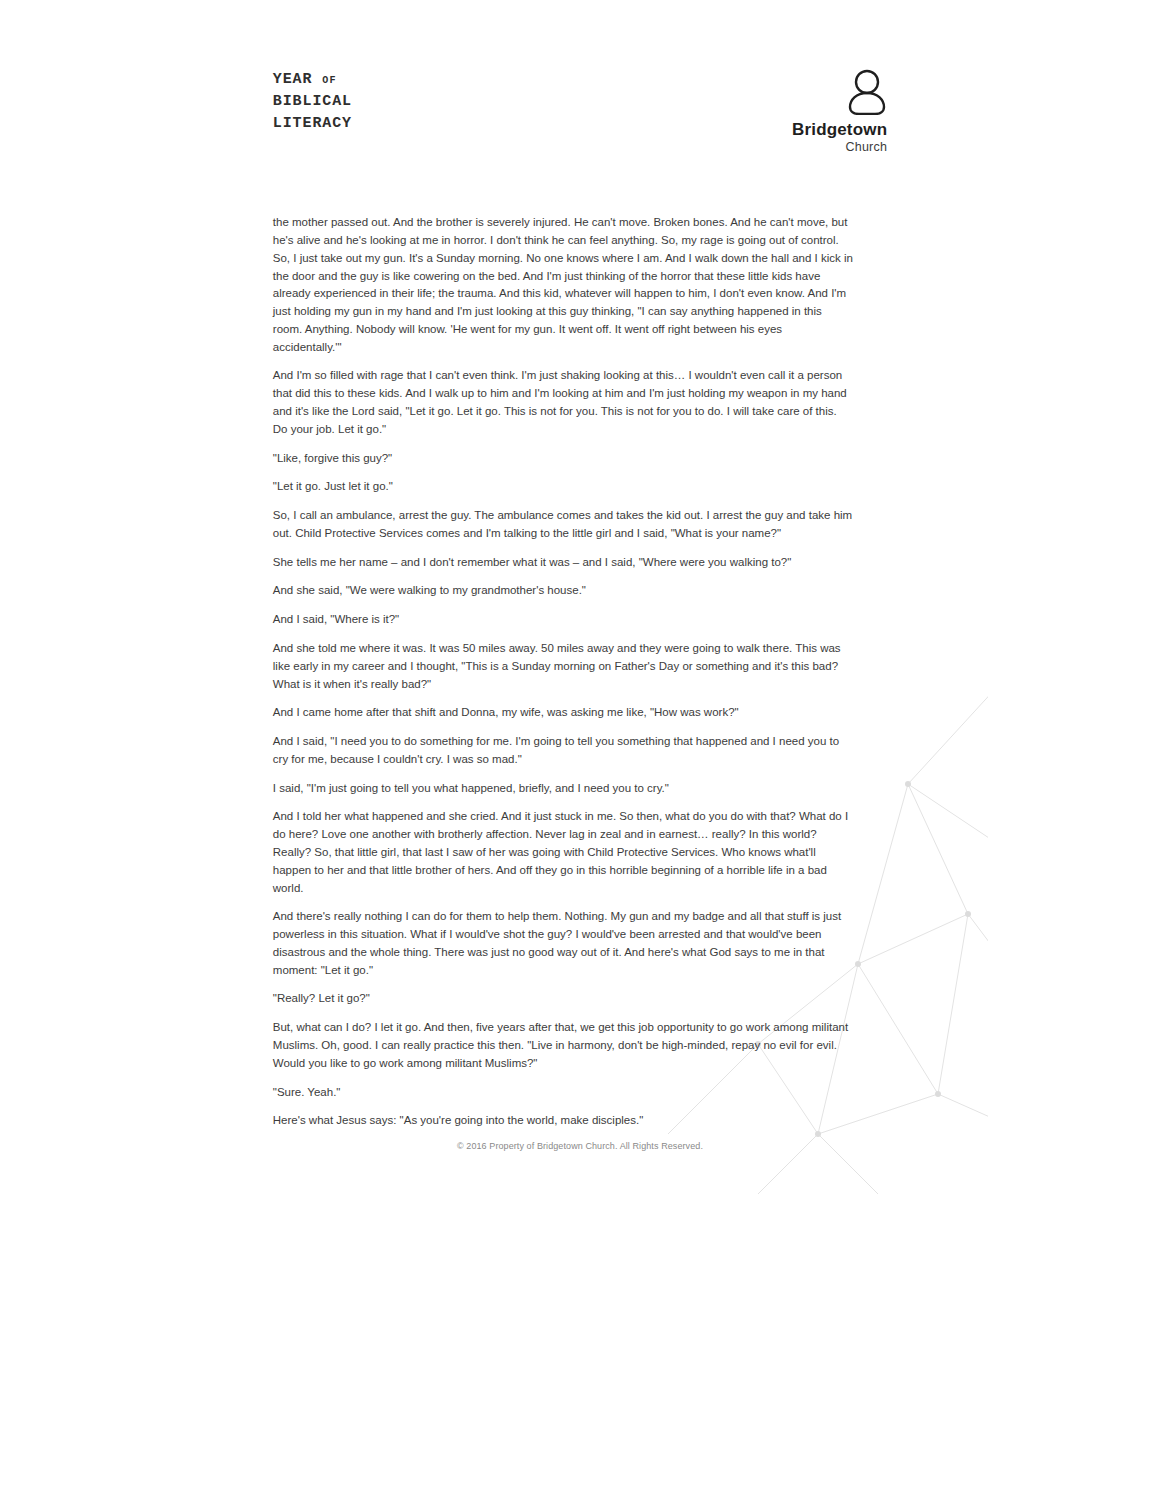Year of
Biblical
Literacy
Bridgetown
Church
the mother passed out. And the brother is severely injured. He can't move. Broken bones. And he can't move, but he's alive and he's looking at me in horror. I don't think he can feel anything. So, my rage is going out of control. So, I just take out my gun. It's a Sunday morning. No one knows where I am. And I walk down the hall and I kick in the door and the guy is like cowering on the bed. And I'm just thinking of the horror that these little kids have already experienced in their life; the trauma. And this kid, whatever will happen to him, I don't even know. And I'm just holding my gun in my hand and I'm just looking at this guy thinking, "I can say anything happened in this room. Anything. Nobody will know. 'He went for my gun. It went off. It went off right between his eyes accidentally.'"
And I'm so filled with rage that I can't even think. I'm just shaking looking at this… I wouldn't even call it a person that did this to these kids. And I walk up to him and I'm looking at him and I'm just holding my weapon in my hand and it's like the Lord said, "Let it go. Let it go. This is not for you. This is not for you to do. I will take care of this. Do your job. Let it go."
"Like, forgive this guy?"
"Let it go. Just let it go."
So, I call an ambulance, arrest the guy. The ambulance comes and takes the kid out. I arrest the guy and take him out. Child Protective Services comes and I'm talking to the little girl and I said, "What is your name?"
She tells me her name – and I don't remember what it was – and I said, "Where were you walking to?"
And she said, "We were walking to my grandmother's house."
And I said, "Where is it?"
And she told me where it was. It was 50 miles away. 50 miles away and they were going to walk there. This was like early in my career and I thought, "This is a Sunday morning on Father's Day or something and it's this bad? What is it when it's really bad?"
And I came home after that shift and Donna, my wife, was asking me like, "How was work?"
And I said, "I need you to do something for me. I'm going to tell you something that happened and I need you to cry for me, because I couldn't cry. I was so mad."
I said, "I'm just going to tell you what happened, briefly, and I need you to cry."
And I told her what happened and she cried. And it just stuck in me. So then, what do you do with that? What do I do here? Love one another with brotherly affection. Never lag in zeal and in earnest… really? In this world? Really? So, that little girl, that last I saw of her was going with Child Protective Services. Who knows what'll happen to her and that little brother of hers. And off they go in this horrible beginning of a horrible life in a bad world.
And there's really nothing I can do for them to help them. Nothing. My gun and my badge and all that stuff is just powerless in this situation. What if I would've shot the guy? I would've been arrested and that would've been disastrous and the whole thing. There was just no good way out of it. And here's what God says to me in that moment: "Let it go."
"Really? Let it go?"
But, what can I do? I let it go. And then, five years after that, we get this job opportunity to go work among militant Muslims. Oh, good. I can really practice this then. "Live in harmony, don't be high-minded, repay no evil for evil. Would you like to go work among militant Muslims?"
"Sure. Yeah."
Here's what Jesus says: "As you're going into the world, make disciples."
© 2016 Property of Bridgetown Church. All Rights Reserved.